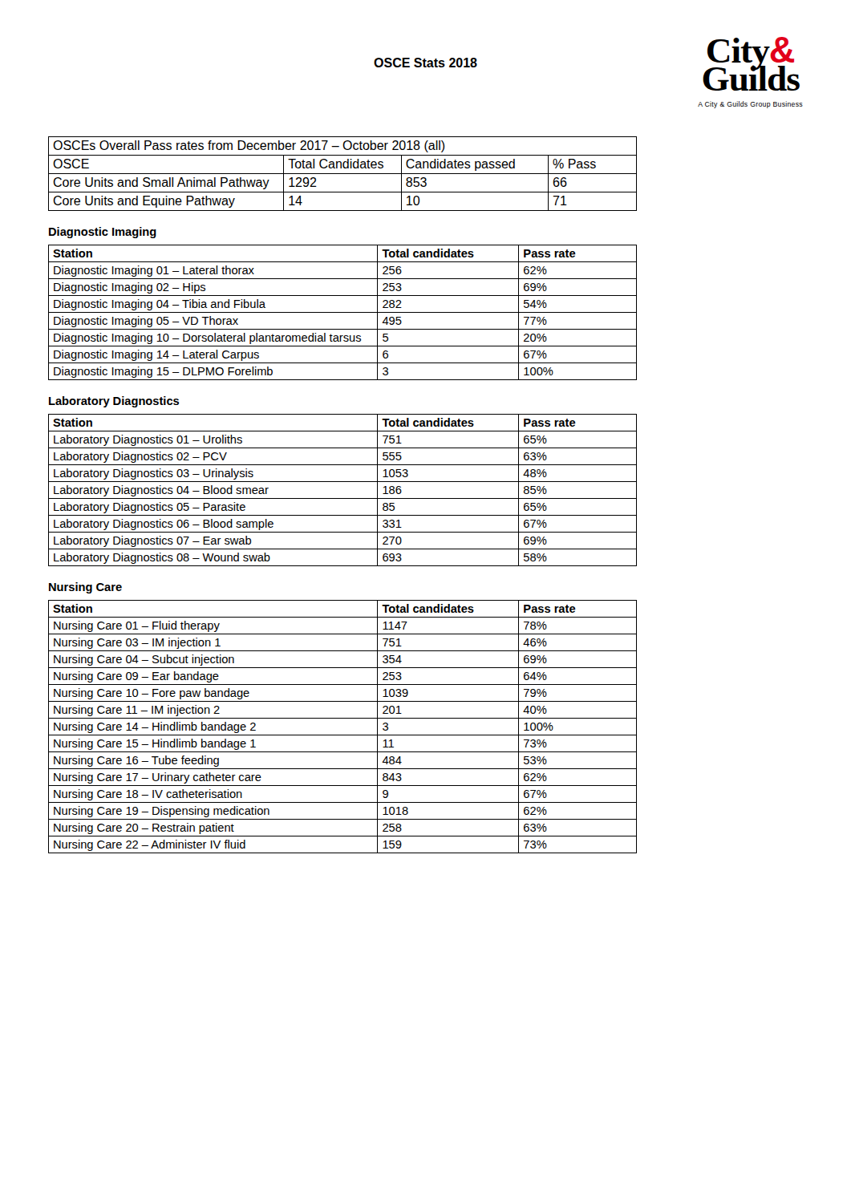OSCE Stats 2018
City&Guilds
A City & Guilds Group Business
| OSCEs Overall Pass rates from December 2017 – October 2018 (all) |
| OSCE | Total Candidates | Candidates passed | % Pass |
| Core Units and Small Animal Pathway | 1292 | 853 | 66 |
| Core Units and Equine Pathway | 14 | 10 | 71 |
Diagnostic Imaging
| Station | Total candidates | Pass rate |
| --- | --- | --- |
| Diagnostic Imaging 01 – Lateral thorax | 256 | 62% |
| Diagnostic Imaging 02 – Hips | 253 | 69% |
| Diagnostic Imaging 04 – Tibia and Fibula | 282 | 54% |
| Diagnostic Imaging 05 – VD Thorax | 495 | 77% |
| Diagnostic Imaging 10 – Dorsolateral plantaromedial tarsus | 5 | 20% |
| Diagnostic Imaging 14 – Lateral Carpus | 6 | 67% |
| Diagnostic Imaging 15 – DLPMO Forelimb | 3 | 100% |
Laboratory Diagnostics
| Station | Total candidates | Pass rate |
| --- | --- | --- |
| Laboratory Diagnostics 01 – Uroliths | 751 | 65% |
| Laboratory Diagnostics 02 – PCV | 555 | 63% |
| Laboratory Diagnostics 03 – Urinalysis | 1053 | 48% |
| Laboratory Diagnostics 04 – Blood smear | 186 | 85% |
| Laboratory Diagnostics 05 – Parasite | 85 | 65% |
| Laboratory Diagnostics 06 – Blood sample | 331 | 67% |
| Laboratory Diagnostics 07 – Ear swab | 270 | 69% |
| Laboratory Diagnostics 08 – Wound swab | 693 | 58% |
Nursing Care
| Station | Total candidates | Pass rate |
| --- | --- | --- |
| Nursing Care 01 – Fluid therapy | 1147 | 78% |
| Nursing Care 03 – IM injection 1 | 751 | 46% |
| Nursing Care 04 – Subcut injection | 354 | 69% |
| Nursing Care 09 – Ear bandage | 253 | 64% |
| Nursing Care 10 – Fore paw bandage | 1039 | 79% |
| Nursing Care 11 – IM injection 2 | 201 | 40% |
| Nursing Care 14 – Hindlimb bandage 2 | 3 | 100% |
| Nursing Care 15 – Hindlimb bandage 1 | 11 | 73% |
| Nursing Care 16 – Tube feeding | 484 | 53% |
| Nursing Care 17 – Urinary catheter care | 843 | 62% |
| Nursing Care 18 – IV catheterisation | 9 | 67% |
| Nursing Care 19 – Dispensing medication | 1018 | 62% |
| Nursing Care 20 – Restrain patient | 258 | 63% |
| Nursing Care 22 – Administer IV fluid | 159 | 73% |